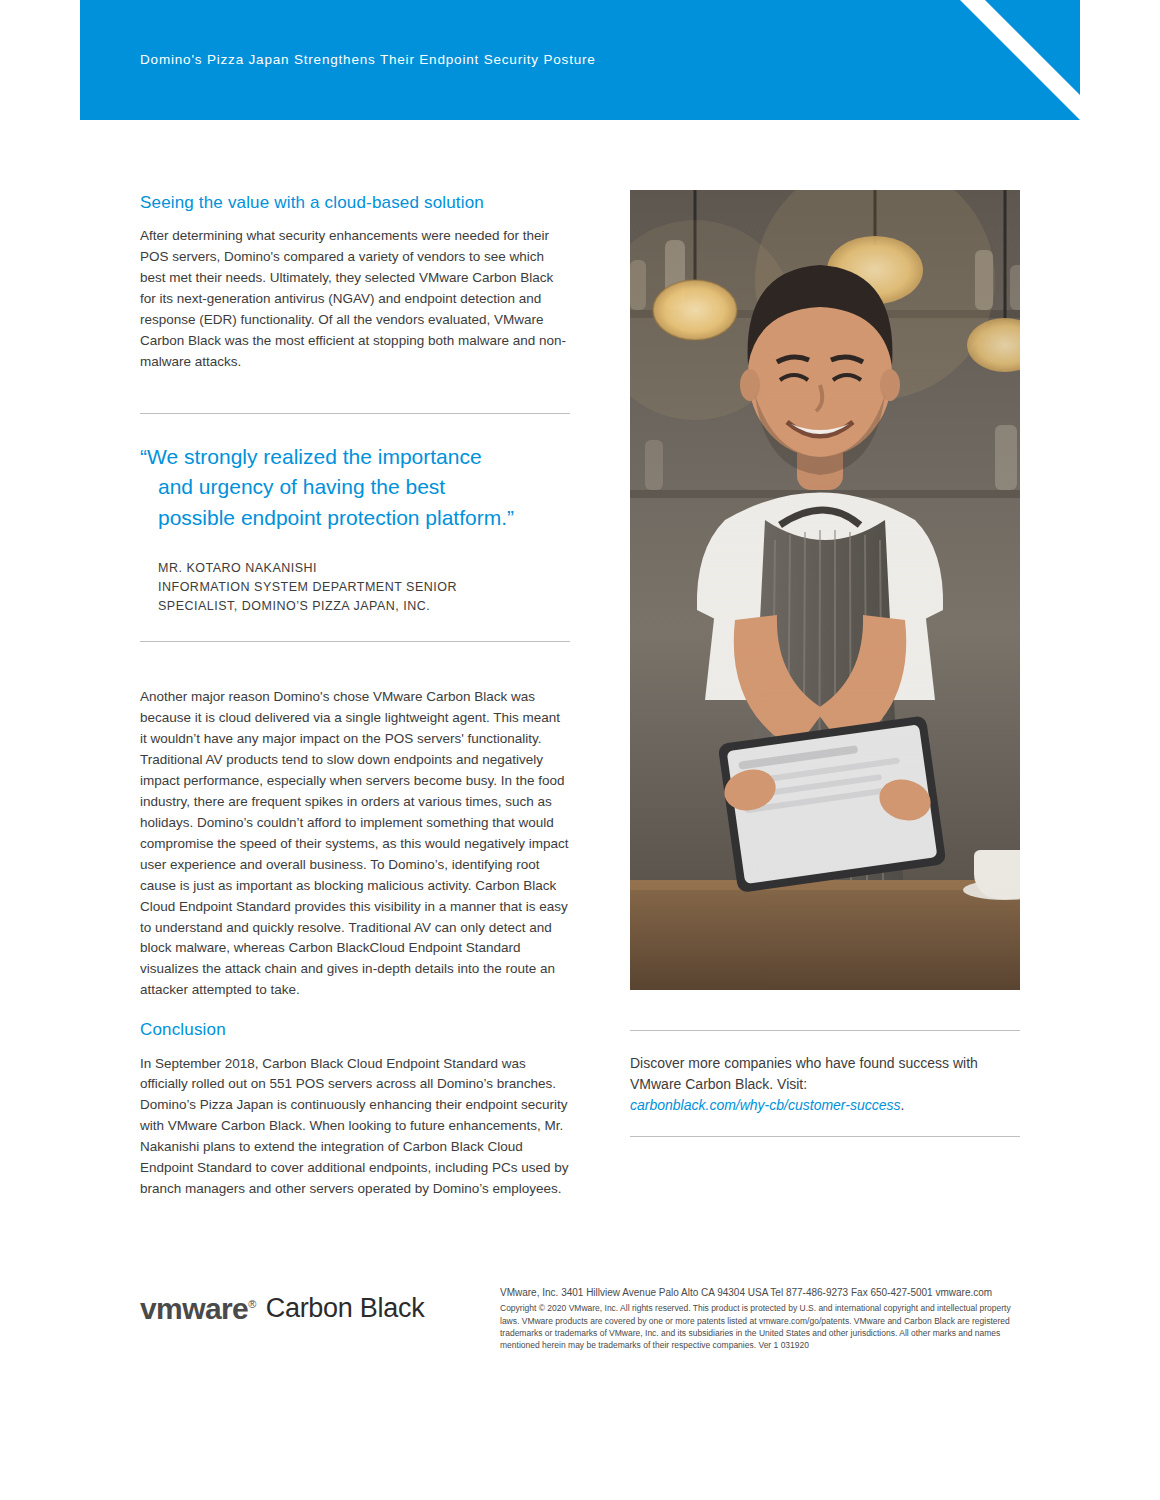Domino's Pizza Japan Strengthens Their Endpoint Security Posture
Seeing the value with a cloud-based solution
After determining what security enhancements were needed for their POS servers, Domino's compared a variety of vendors to see which best met their needs. Ultimately, they selected VMware Carbon Black for its next-generation antivirus (NGAV) and endpoint detection and response (EDR) functionality. Of all the vendors evaluated, VMware Carbon Black was the most efficient at stopping both malware and non-malware attacks.
“We strongly realized the importanceand urgency of having the best possible endpoint protection platform.”
MR. KOTARO NAKANISHI
INFORMATION SYSTEM DEPARTMENT SENIOR
SPECIALIST, DOMINO’S PIZZA JAPAN, INC.
Another major reason Domino's chose VMware Carbon Black was because it is cloud delivered via a single lightweight agent. This meant it wouldn’t have any major impact on the POS servers' functionality. Traditional AV products tend to slow down endpoints and negatively impact performance, especially when servers become busy. In the food industry, there are frequent spikes in orders at various times, such as holidays. Domino’s couldn’t afford to implement something that would compromise the speed of their systems, as this would negatively impact user experience and overall business. To Domino’s, identifying root cause is just as important as blocking malicious activity. Carbon Black Cloud Endpoint Standard provides this visibility in a manner that is easy to understand and quickly resolve. Traditional AV can only detect and block malware, whereas Carbon BlackCloud Endpoint Standard visualizes the attack chain and gives in-depth details into the route an attacker attempted to take.
Conclusion
In September 2018, Carbon Black Cloud Endpoint Standard was officially rolled out on 551 POS servers across all Domino’s branches. Domino’s Pizza Japan is continuously enhancing their endpoint security with VMware Carbon Black. When looking to future enhancements, Mr. Nakanishi plans to extend the integration of Carbon Black Cloud Endpoint Standard to cover additional endpoints, including PCs used by branch managers and other servers operated by Domino’s employees.
Discover more companies who have found success with VMware Carbon Black. Visit:
carbonblack.com/why-cb/customer-success.
vmware® Carbon Black
VMware, Inc. 3401 Hillview Avenue Palo Alto CA 94304 USA Tel 877-486-9273 Fax 650-427-5001 vmware.com
Copyright © 2020 VMware, Inc. All rights reserved. This product is protected by U.S. and international copyright and intellectual property laws. VMware products are covered by one or more patents listed at vmware.com/go/patents. VMware and Carbon Black are registered trademarks or trademarks of VMware, Inc. and its subsidiaries in the United States and other jurisdictions. All other marks and names mentioned herein may be trademarks of their respective companies. Ver 1 031920